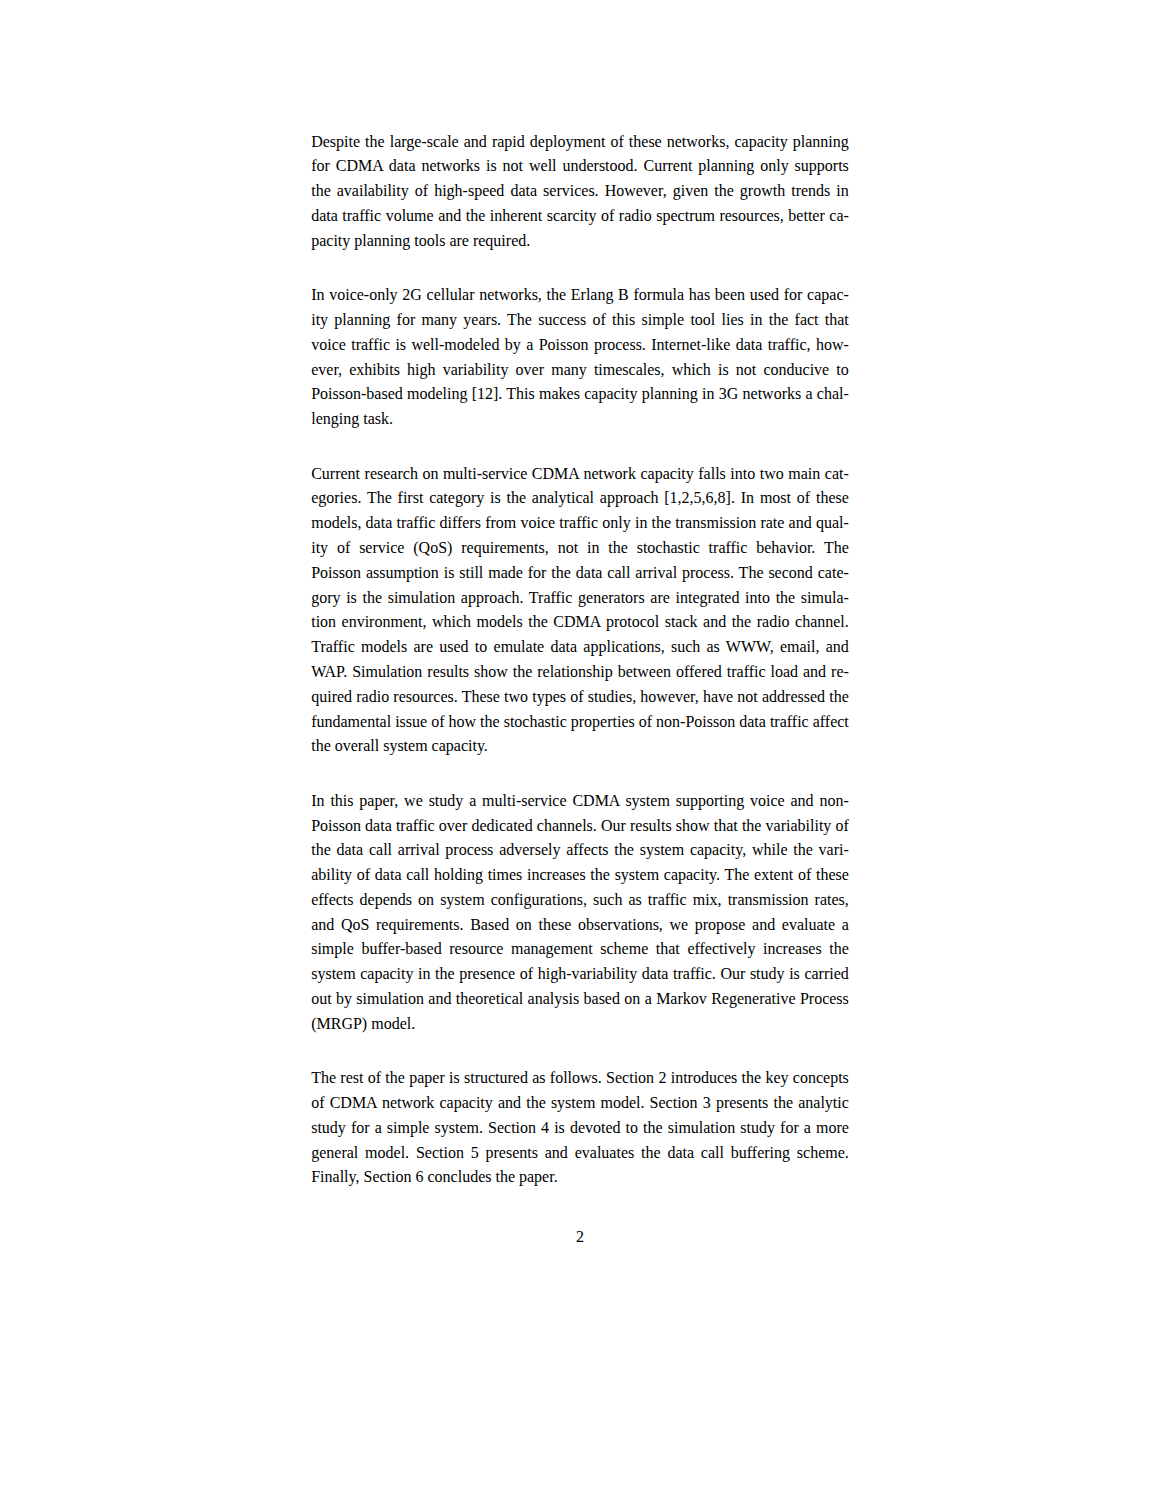Despite the large-scale and rapid deployment of these networks, capacity planning for CDMA data networks is not well understood. Current planning only supports the availability of high-speed data services. However, given the growth trends in data traffic volume and the inherent scarcity of radio spectrum resources, better capacity planning tools are required.
In voice-only 2G cellular networks, the Erlang B formula has been used for capacity planning for many years. The success of this simple tool lies in the fact that voice traffic is well-modeled by a Poisson process. Internet-like data traffic, however, exhibits high variability over many timescales, which is not conducive to Poisson-based modeling [12]. This makes capacity planning in 3G networks a challenging task.
Current research on multi-service CDMA network capacity falls into two main categories. The first category is the analytical approach [1,2,5,6,8]. In most of these models, data traffic differs from voice traffic only in the transmission rate and quality of service (QoS) requirements, not in the stochastic traffic behavior. The Poisson assumption is still made for the data call arrival process. The second category is the simulation approach. Traffic generators are integrated into the simulation environment, which models the CDMA protocol stack and the radio channel. Traffic models are used to emulate data applications, such as WWW, email, and WAP. Simulation results show the relationship between offered traffic load and required radio resources. These two types of studies, however, have not addressed the fundamental issue of how the stochastic properties of non-Poisson data traffic affect the overall system capacity.
In this paper, we study a multi-service CDMA system supporting voice and non-Poisson data traffic over dedicated channels. Our results show that the variability of the data call arrival process adversely affects the system capacity, while the variability of data call holding times increases the system capacity. The extent of these effects depends on system configurations, such as traffic mix, transmission rates, and QoS requirements. Based on these observations, we propose and evaluate a simple buffer-based resource management scheme that effectively increases the system capacity in the presence of high-variability data traffic. Our study is carried out by simulation and theoretical analysis based on a Markov Regenerative Process (MRGP) model.
The rest of the paper is structured as follows. Section 2 introduces the key concepts of CDMA network capacity and the system model. Section 3 presents the analytic study for a simple system. Section 4 is devoted to the simulation study for a more general model. Section 5 presents and evaluates the data call buffering scheme. Finally, Section 6 concludes the paper.
2